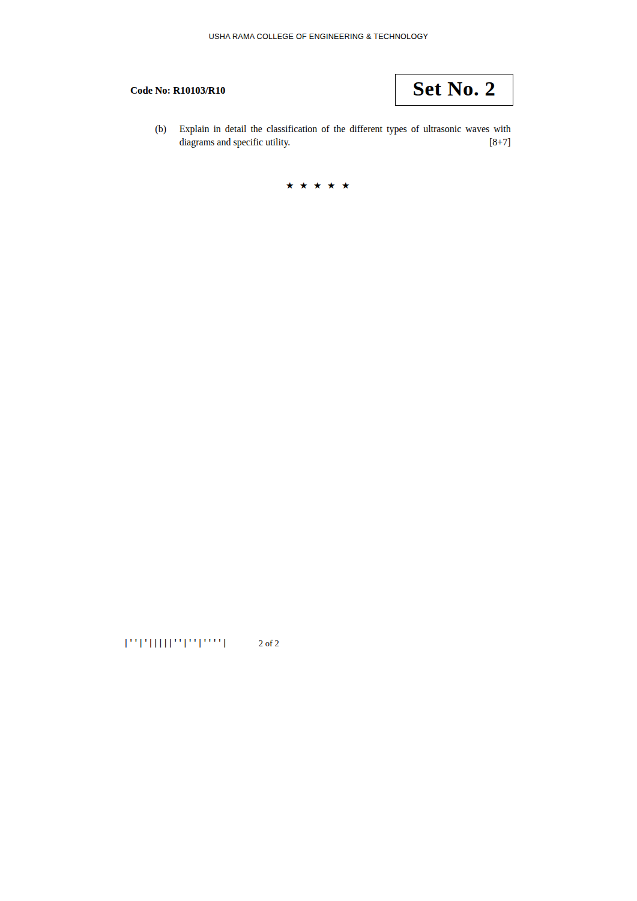USHA RAMA COLLEGE OF ENGINEERING & TECHNOLOGY
Code No: R10103/R10
Set No. 2
(b)
Explain in detail the classification of the different types of ultrasonic waves with diagrams and specific utility.[8+7]
★ ★ ★ ★ ★
|''|'|||||''|''|''''|
2 of 2